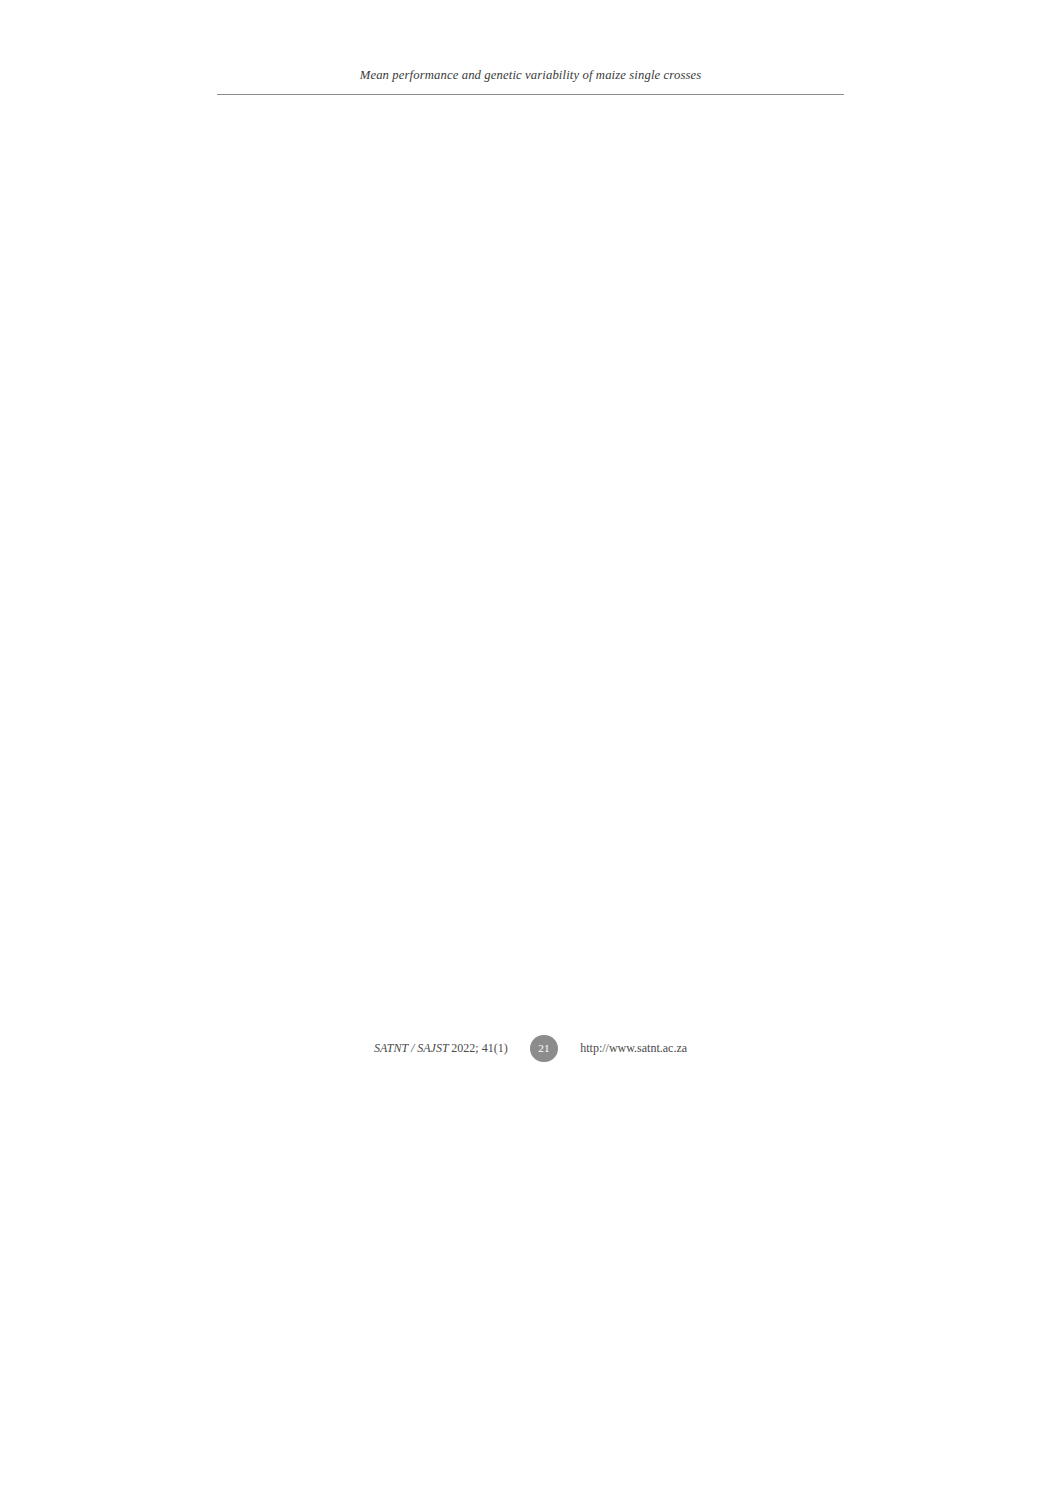Mean performance and genetic variability of maize single crosses
SATNT / SAJST 2022; 41(1) 21 http://www.satnt.ac.za